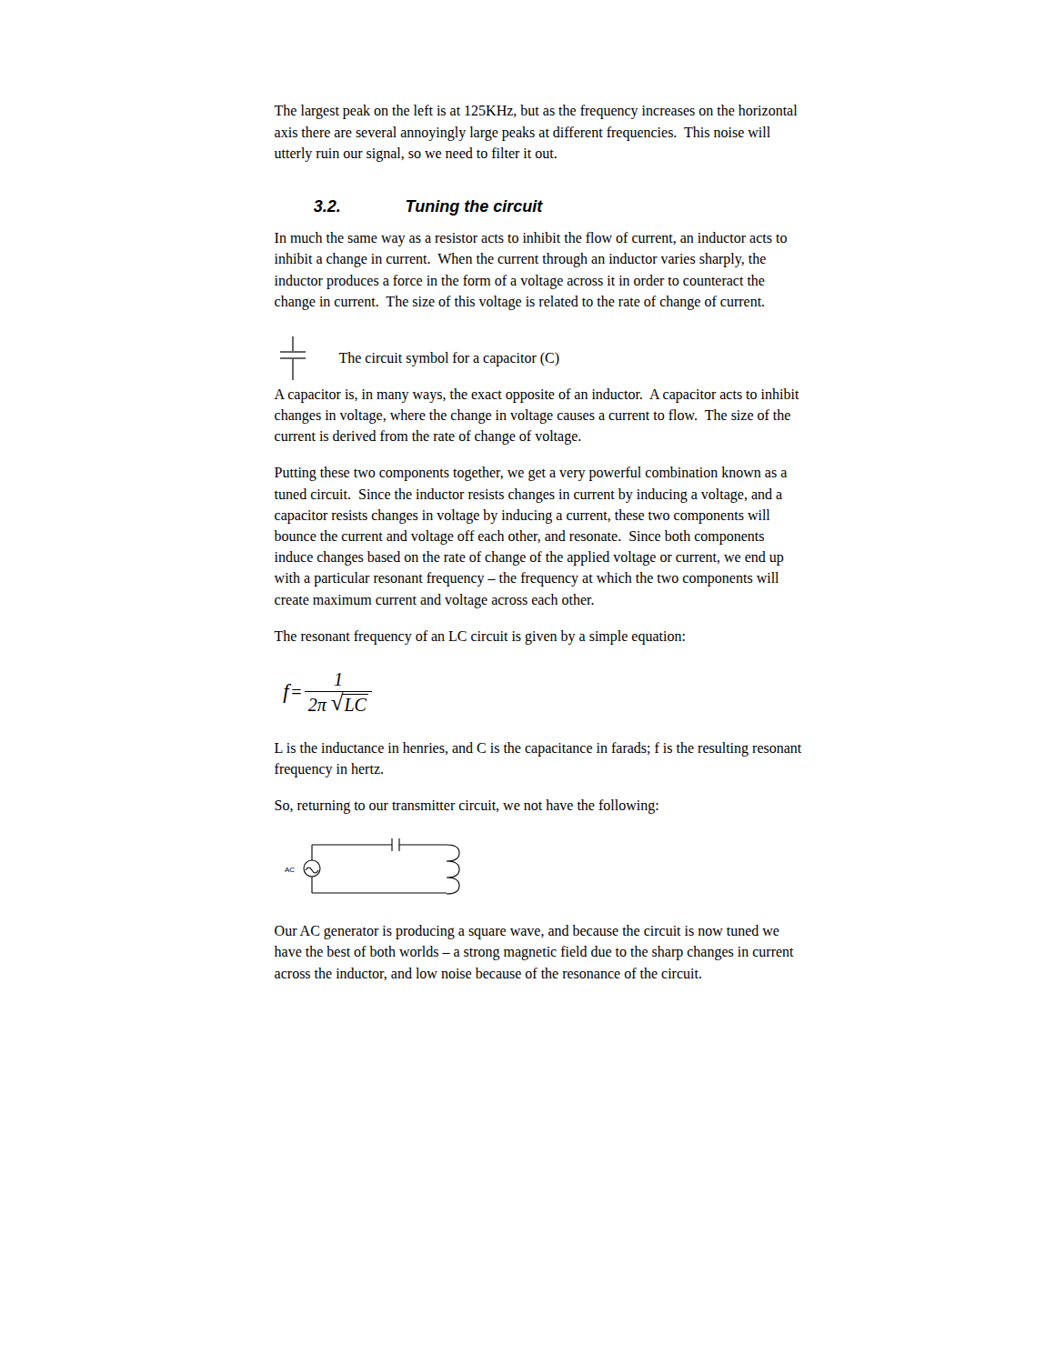The largest peak on the left is at 125KHz, but as the frequency increases on the horizontal axis there are several annoyingly large peaks at different frequencies. This noise will utterly ruin our signal, so we need to filter it out.
3.2. Tuning the circuit
In much the same way as a resistor acts to inhibit the flow of current, an inductor acts to inhibit a change in current. When the current through an inductor varies sharply, the inductor produces a force in the form of a voltage across it in order to counteract the change in current. The size of this voltage is related to the rate of change of current.
The circuit symbol for a capacitor (C)
A capacitor is, in many ways, the exact opposite of an inductor. A capacitor acts to inhibit changes in voltage, where the change in voltage causes a current to flow. The size of the current is derived from the rate of change of voltage.
Putting these two components together, we get a very powerful combination known as a tuned circuit. Since the inductor resists changes in current by inducing a voltage, and a capacitor resists changes in voltage by inducing a current, these two components will bounce the current and voltage off each other, and resonate. Since both components induce changes based on the rate of change of the applied voltage or current, we end up with a particular resonant frequency – the frequency at which the two components will create maximum current and voltage across each other.
The resonant frequency of an LC circuit is given by a simple equation:
f= 1 2π LC
L is the inductance in henries, and C is the capacitance in farads; f is the resulting resonant frequency in hertz.
So, returning to our transmitter circuit, we not have the following:
AC
Our AC generator is producing a square wave, and because the circuit is now tuned we have the best of both worlds – a strong magnetic field due to the sharp changes in current across the inductor, and low noise because of the resonance of the circuit.